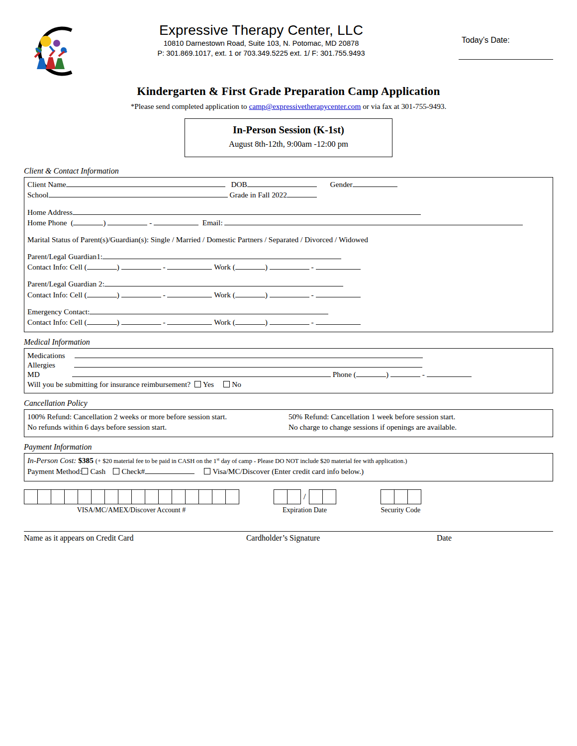Expressive Therapy Center, LLC
10810 Darnestown Road, Suite 103, N. Potomac, MD 20878
P: 301.869.1017, ext. 1 or 703.349.5225 ext. 1/ F: 301.755.9493
Today’s Date:
Kindergarten & First Grade Preparation Camp Application
*Please send completed application to camp@expressivetherapycenter.com or via fax at 301-755-9493.
In-Person Session (K-1st)
August 8th-12th, 9:00am -12:00 pm
Client & Contact Information
Client Name DOB Gender
School Grade in Fall 2022
Home Address
Home Phone ( ) - Email:
Marital Status of Parent(s)/Guardian(s): Single / Married / Domestic Partners / Separated / Divorced / Widowed
Parent/Legal Guardian1:
Contact Info: Cell ( ) - Work ( ) -
Parent/Legal Guardian 2:
Contact Info: Cell ( ) - Work ( ) -
Emergency Contact:
Contact Info: Cell ( ) - Work ( ) -
Medical Information
Medications
Allergies
MD Phone ( ) -
Will you be submitting for insurance reimbursement? Yes No
Cancellation Policy
100% Refund: Cancellation 2 weeks or more before session start.
No refunds within 6 days before session start.
50% Refund: Cancellation 1 week before session start.
No charge to change sessions if openings are available.
Payment Information
In-Person Cost: $385 (+ $20 material fee to be paid in CASH on the 1st day of camp - Please DO NOT include $20 material fee with application.)
Payment Method: Cash Check# Visa/MC/Discover (Enter credit card info below.)
VISA/MC/AMEX/Discover Account #
/
Expiration Date
Security Code
Name as it appears on Credit Card
Cardholder’s Signature
Date